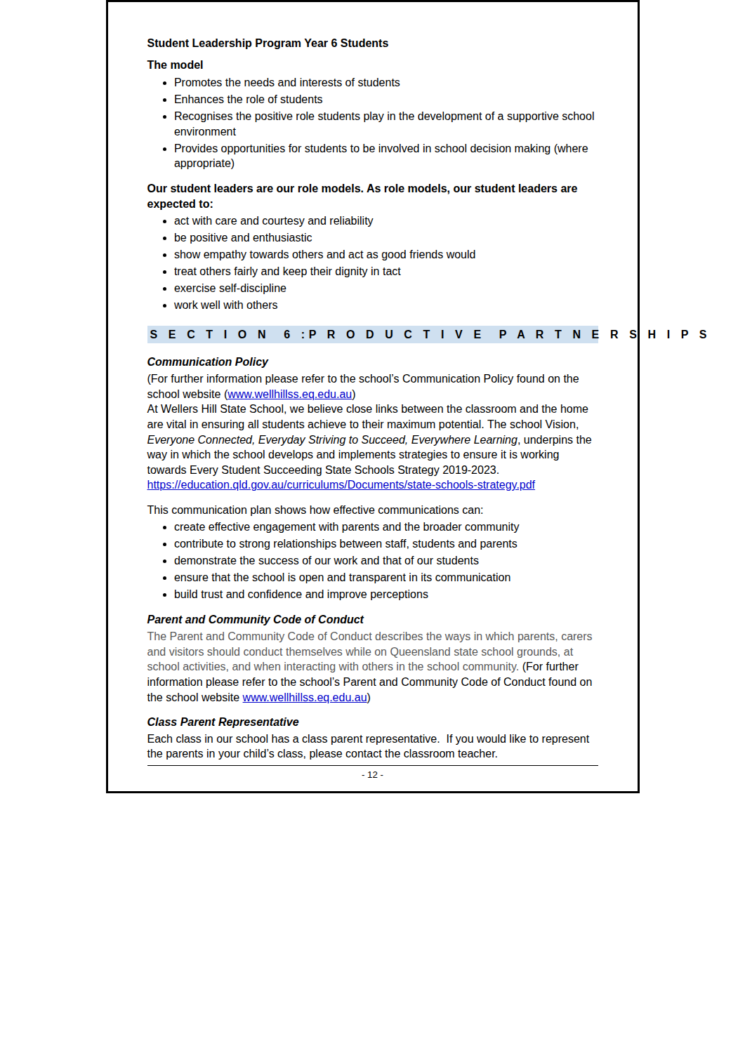Student Leadership Program Year 6 Students
The model
Promotes the needs and interests of students
Enhances the role of students
Recognises the positive role students play in the development of a supportive school environment
Provides opportunities for students to be involved in school decision making (where appropriate)
Our student leaders are our role models. As role models, our student leaders are expected to:
act with care and courtesy and reliability
be positive and enthusiastic
show empathy towards others and act as good friends would
treat others fairly and keep their dignity in tact
exercise self-discipline
work well with others
S E C T I O N 6 : P R O D U C T I V E P A R T N E R S H I P S
Communication Policy
(For further information please refer to the school’s Communication Policy found on the school website (www.wellhillss.eq.edu.au)
At Wellers Hill State School, we believe close links between the classroom and the home are vital in ensuring all students achieve to their maximum potential. The school Vision, Everyone Connected, Everyday Striving to Succeed, Everywhere Learning, underpins the way in which the school develops and implements strategies to ensure it is working towards Every Student Succeeding State Schools Strategy 2019-2023.
https://education.qld.gov.au/curriculums/Documents/state-schools-strategy.pdf
This communication plan shows how effective communications can:
create effective engagement with parents and the broader community
contribute to strong relationships between staff, students and parents
demonstrate the success of our work and that of our students
ensure that the school is open and transparent in its communication
build trust and confidence and improve perceptions
Parent and Community Code of Conduct
The Parent and Community Code of Conduct describes the ways in which parents, carers and visitors should conduct themselves while on Queensland state school grounds, at school activities, and when interacting with others in the school community. (For further information please refer to the school’s Parent and Community Code of Conduct found on the school website www.wellhillss.eq.edu.au)
Class Parent Representative
Each class in our school has a class parent representative. If you would like to represent the parents in your child’s class, please contact the classroom teacher.
- 12 -